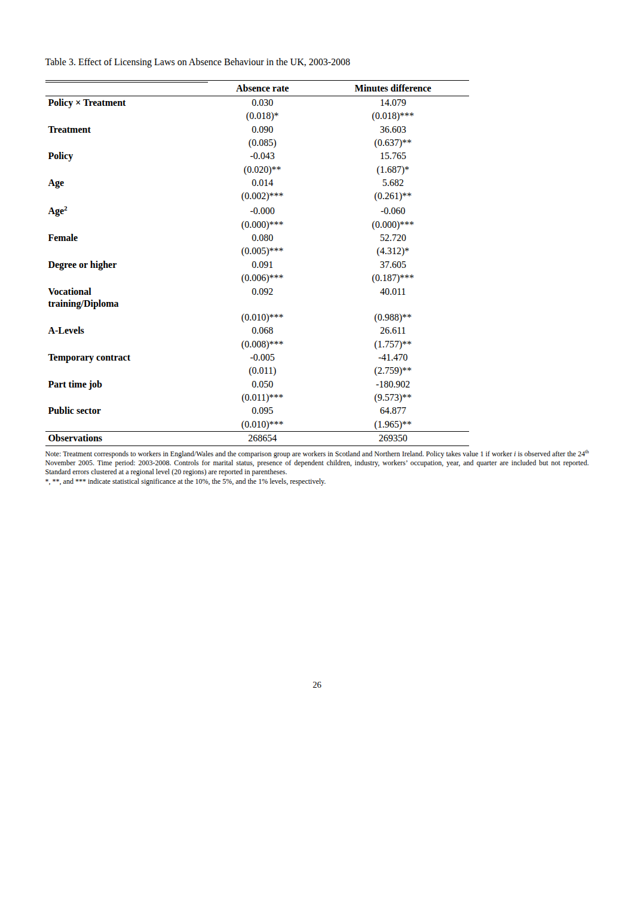Table 3. Effect of Licensing Laws on Absence Behaviour in the UK, 2003-2008
| | Absence rate | Minutes difference |
| --- | --- | --- |
| Policy × Treatment | 0.030 | 14.079 |
| | (0.018)* | (0.018)*** |
| Treatment | 0.090 | 36.603 |
| | (0.085) | (0.637)** |
| Policy | -0.043 | 15.765 |
| | (0.020)** | (1.687)* |
| Age | 0.014 | 5.682 |
| | (0.002)*** | (0.261)** |
| Age 2 | -0.000 | -0.060 |
| | (0.000)*** | (0.000)*** |
| Female | 0.080 | 52.720 |
| | (0.005)*** | (4.312)* |
| Degree or higher | 0.091 | 37.605 |
| | (0.006)*** | (0.187)*** |
| Vocational training/Diploma | 0.092 | 40.011 |
| | (0.010)*** | (0.988)** |
| A-Levels | 0.068 | 26.611 |
| | (0.008)*** | (1.757)** |
| Temporary contract | -0.005 | -41.470 |
| | (0.011) | (2.759)** |
| Part time job | 0.050 | -180.902 |
| | (0.011)*** | (9.573)** |
| Public sector | 0.095 | 64.877 |
| | (0.010)*** | (1.965)** |
| Observations | 268654 | 269350 |
Note: Treatment corresponds to workers in England/Wales and the comparison group are workers in Scotland and Northern Ireland. Policy takes value 1 if worker i is observed after the 24th November 2005. Time period: 2003-2008. Controls for marital status, presence of dependent children, industry, workers’ occupation, year, and quarter are included but not reported. Standard errors clustered at a regional level (20 regions) are reported in parentheses.
*, **, and *** indicate statistical significance at the 10%, the 5%, and the 1% levels, respectively.
26